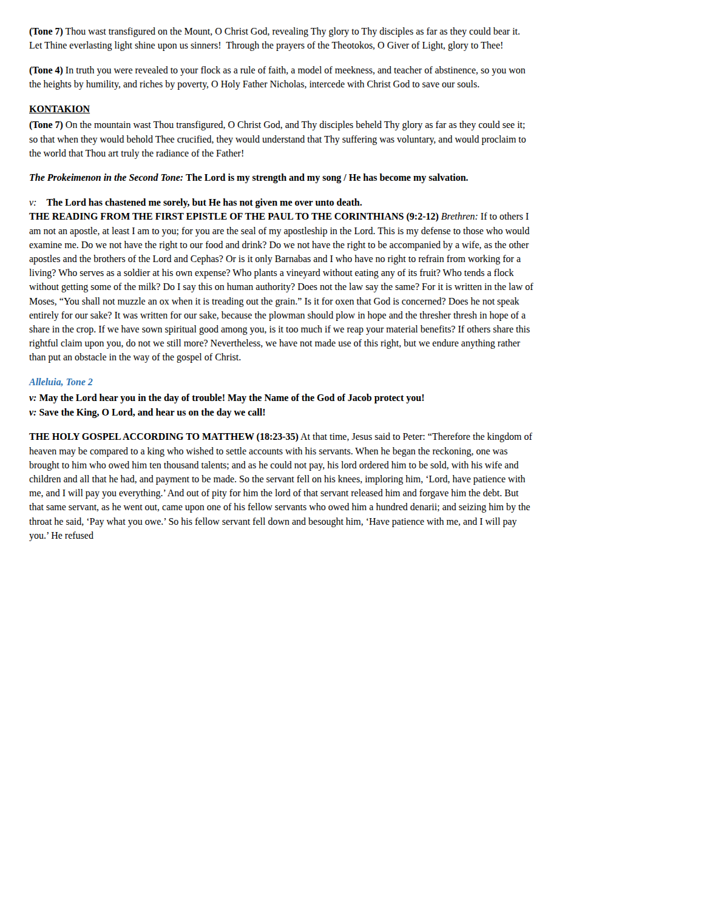(Tone 7) Thou wast transfigured on the Mount, O Christ God, revealing Thy glory to Thy disciples as far as they could bear it. Let Thine everlasting light shine upon us sinners! Through the prayers of the Theotokos, O Giver of Light, glory to Thee!
(Tone 4) In truth you were revealed to your flock as a rule of faith, a model of meekness, and teacher of abstinence, so you won the heights by humility, and riches by poverty, O Holy Father Nicholas, intercede with Christ God to save our souls.
KONTAKION
(Tone 7) On the mountain wast Thou transfigured, O Christ God, and Thy disciples beheld Thy glory as far as they could see it; so that when they would behold Thee crucified, they would understand that Thy suffering was voluntary, and would proclaim to the world that Thou art truly the radiance of the Father!
The Prokeimenon in the Second Tone: The Lord is my strength and my song / He has become my salvation.
v: The Lord has chastened me sorely, but He has not given me over unto death.
THE READING FROM THE FIRST EPISTLE OF THE PAUL TO THE CORINTHIANS (9:2-12) Brethren: If to others I am not an apostle, at least I am to you; for you are the seal of my apostleship in the Lord. This is my defense to those who would examine me. Do we not have the right to our food and drink? Do we not have the right to be accompanied by a wife, as the other apostles and the brothers of the Lord and Cephas? Or is it only Barnabas and I who have no right to refrain from working for a living? Who serves as a soldier at his own expense? Who plants a vineyard without eating any of its fruit? Who tends a flock without getting some of the milk? Do I say this on human authority? Does not the law say the same? For it is written in the law of Moses, “You shall not muzzle an ox when it is treading out the grain.” Is it for oxen that God is concerned? Does he not speak entirely for our sake? It was written for our sake, because the plowman should plow in hope and the thresher thresh in hope of a share in the crop. If we have sown spiritual good among you, is it too much if we reap your material benefits? If others share this rightful claim upon you, do not we still more? Nevertheless, we have not made use of this right, but we endure anything rather than put an obstacle in the way of the gospel of Christ.
Alleluia, Tone 2
v: May the Lord hear you in the day of trouble! May the Name of the God of Jacob protect you!
v: Save the King, O Lord, and hear us on the day we call!
THE HOLY GOSPEL ACCORDING TO MATTHEW (18:23-35) At that time, Jesus said to Peter: “Therefore the kingdom of heaven may be compared to a king who wished to settle accounts with his servants. When he began the reckoning, one was brought to him who owed him ten thousand talents; and as he could not pay, his lord ordered him to be sold, with his wife and children and all that he had, and payment to be made. So the servant fell on his knees, imploring him, ‘Lord, have patience with me, and I will pay you everything.’ And out of pity for him the lord of that servant released him and forgave him the debt. But that same servant, as he went out, came upon one of his fellow servants who owed him a hundred denarii; and seizing him by the throat he said, ‘Pay what you owe.’ So his fellow servant fell down and besought him, ‘Have patience with me, and I will pay you.’ He refused